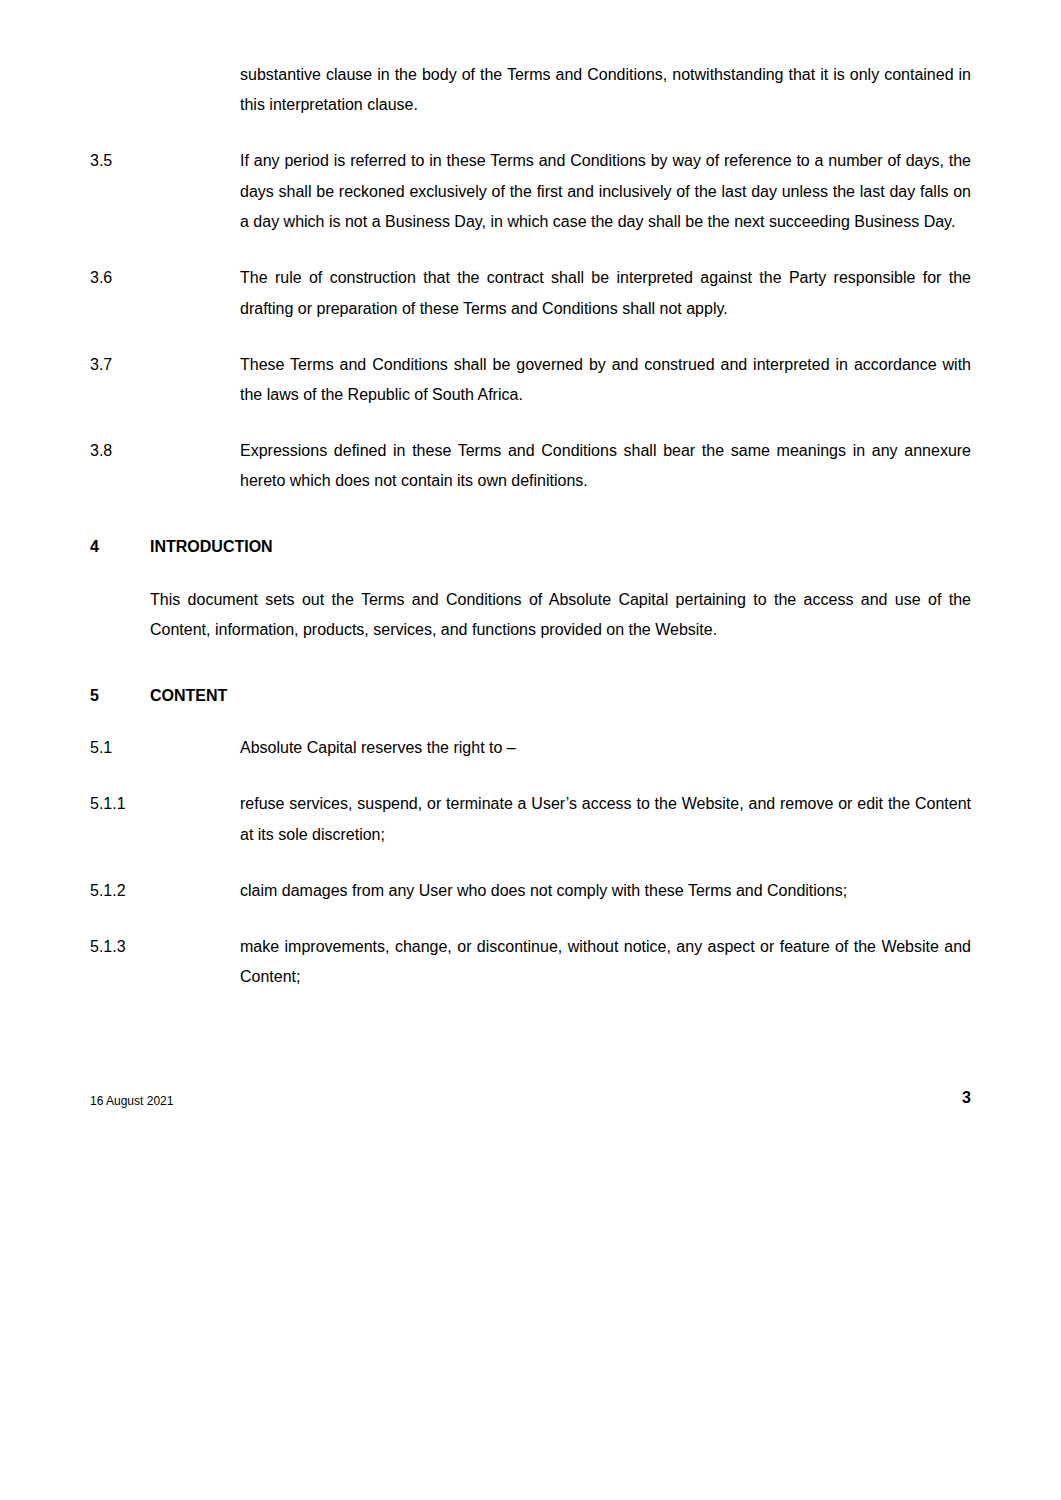substantive clause in the body of the Terms and Conditions, notwithstanding that it is only contained in this interpretation clause.
3.5
If any period is referred to in these Terms and Conditions by way of reference to a number of days, the days shall be reckoned exclusively of the first and inclusively of the last day unless the last day falls on a day which is not a Business Day, in which case the day shall be the next succeeding Business Day.
3.6
The rule of construction that the contract shall be interpreted against the Party responsible for the drafting or preparation of these Terms and Conditions shall not apply.
3.7
These Terms and Conditions shall be governed by and construed and interpreted in accordance with the laws of the Republic of South Africa.
3.8
Expressions defined in these Terms and Conditions shall bear the same meanings in any annexure hereto which does not contain its own definitions.
4 INTRODUCTION
This document sets out the Terms and Conditions of Absolute Capital pertaining to the access and use of the Content, information, products, services, and functions provided on the Website.
5 CONTENT
5.1
Absolute Capital reserves the right to –
5.1.1
refuse services, suspend, or terminate a User’s access to the Website, and remove or edit the Content at its sole discretion;
5.1.2
claim damages from any User who does not comply with these Terms and Conditions;
5.1.3
make improvements, change, or discontinue, without notice, any aspect or feature of the Website and Content;
16 August 2021
3